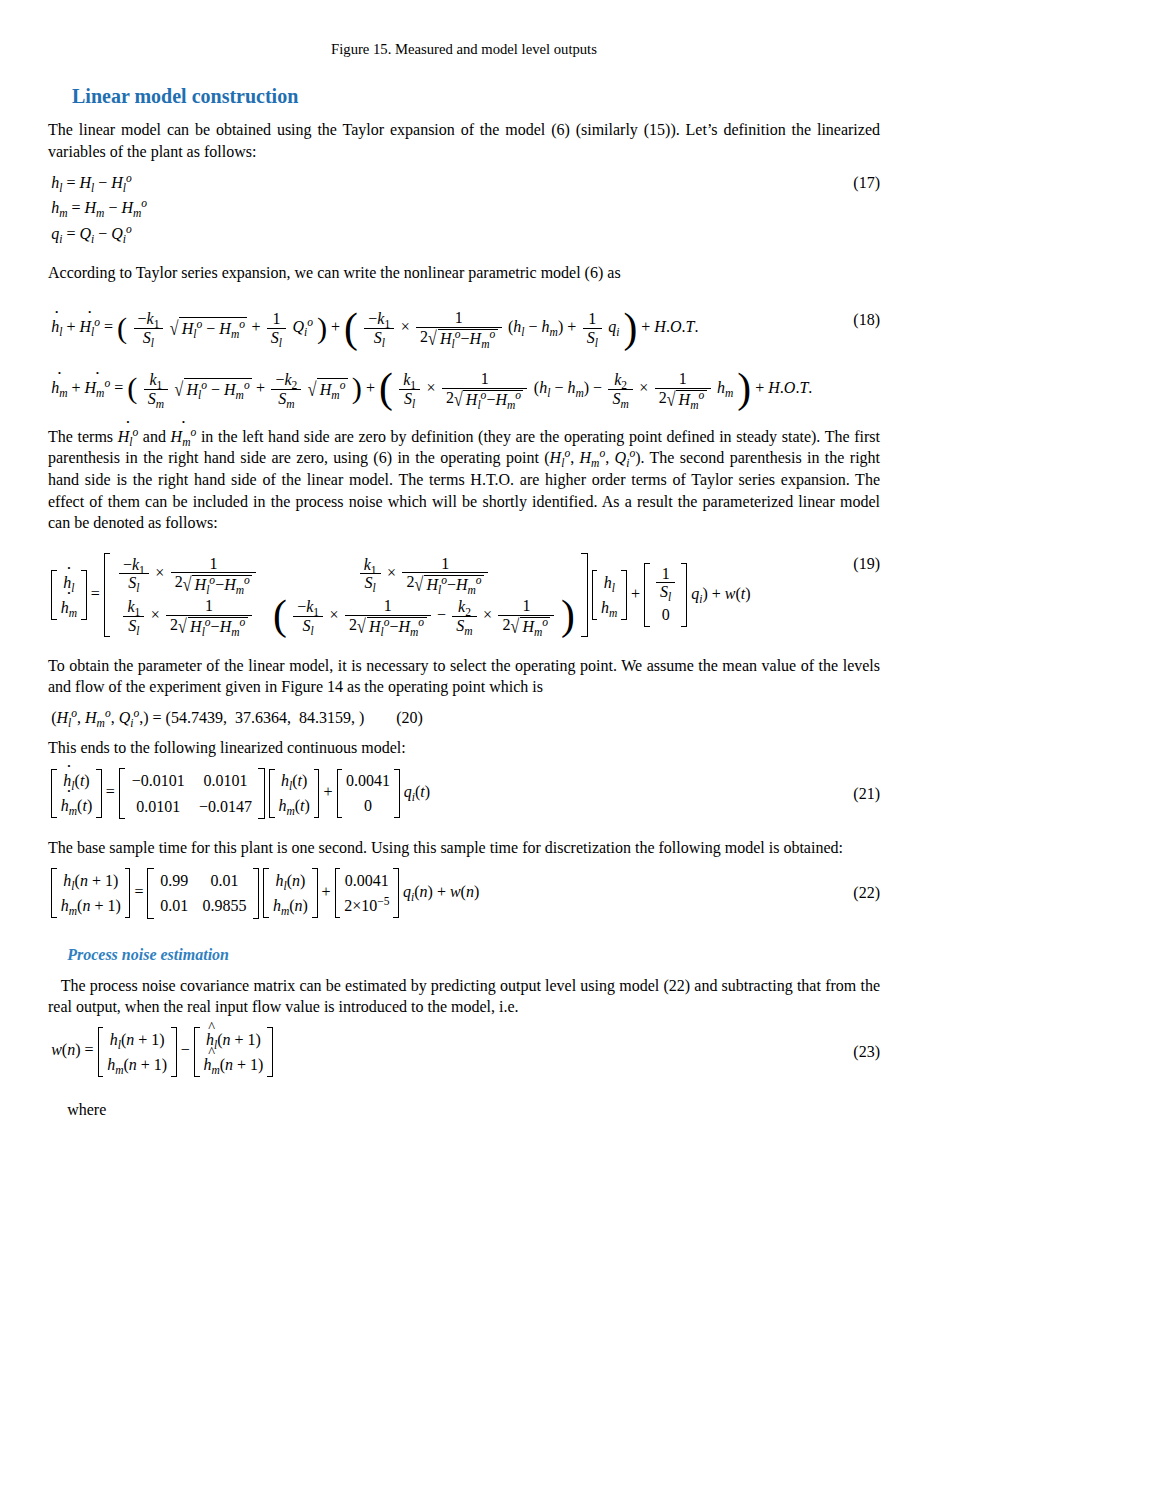Figure 15. Measured and model level outputs
Linear model construction
The linear model can be obtained using the Taylor expansion of the model (6) (similarly (15)). Let’s definition the linearized variables of the plant as follows:
(17)
hl = Hl − Hlo
hm = Hm − Hmo
qi = Qi − Qio
According to Taylor series expansion, we can write the nonlinear parametric model (6) as
(18)
hl + Hlo = ( −k1 Sl √Hlo − Hmo + 1 Sl Qio ) + ( −k1 Sl × 12√Hlo−Hmo (hl − hm) + 1 Sl qi ) + H.O.T.
hm + Hmo = ( k1 Sm √Hlo − Hmo + −k2 Sm √Hmo ) + ( k1 Sl × 12√Hlo−Hmo (hl − hm) − k2 Sm × 12√Hmo hm ) + H.O.T.
The terms Hlo and Hmo in the left hand side are zero by definition (they are the operating point defined in steady state). The first parenthesis in the right hand side are zero, using (6) in the operating point (Hlo, Hmo, Qio). The second parenthesis in the right hand side is the right hand side of the linear model. The terms H.T.O. are higher order terms of Taylor series expansion. The effect of them can be included in the process noise which will be shortly identified. As a result the parameterized linear model can be denoted as follows:
(19)
| h l |
| h m |
=
| − k 1 S l × 1 2 √ H l o − H m o | k 1 S l × 1 2 √ H l o − H m o |
| k 1 S l × 1 2 √ H l o − H m o | ( − k 1 S l × 1 2 √ H l o − H m o − k 2 S m × 1 2 √ H m o ) |
| h l |
| h m |
+
| 1 S l |
| 0 |
qi) + w(t)
To obtain the parameter of the linear model, it is necessary to select the operating point. We assume the mean value of the levels and flow of the experiment given in Figure 14 as the operating point which is
(Hlo, Hmo, Qio,) = (54.7439, 37.6364, 84.3159, ) (20)
This ends to the following linearized continuous model:
(21)
| h l ( t ) |
| h m ( t ) |
=
| −0.0101 | 0.0101 |
| 0.0101 | −0.0147 |
| h l ( t ) |
| h m ( t ) |
+
| 0.0041 |
| 0 |
qi(t)
The base sample time for this plant is one second. Using this sample time for discretization the following model is obtained:
(22)
| h l ( n + 1) |
| h m ( n + 1) |
=
| 0.99 | 0.01 |
| 0.01 | 0.9855 |
| h l ( n ) |
| h m ( n ) |
+
| 0.0041 |
| 2×10 −5 |
qi(n) + w(n)
Process noise estimation
The process noise covariance matrix can be estimated by predicting output level using model (22) and subtracting that from the real output, when the real input flow value is introduced to the model, i.e.
(23)
w(n) =
| h l ( n + 1) |
| h m ( n + 1) |
−
| h l ( n + 1) |
| h m ( n + 1) |
where